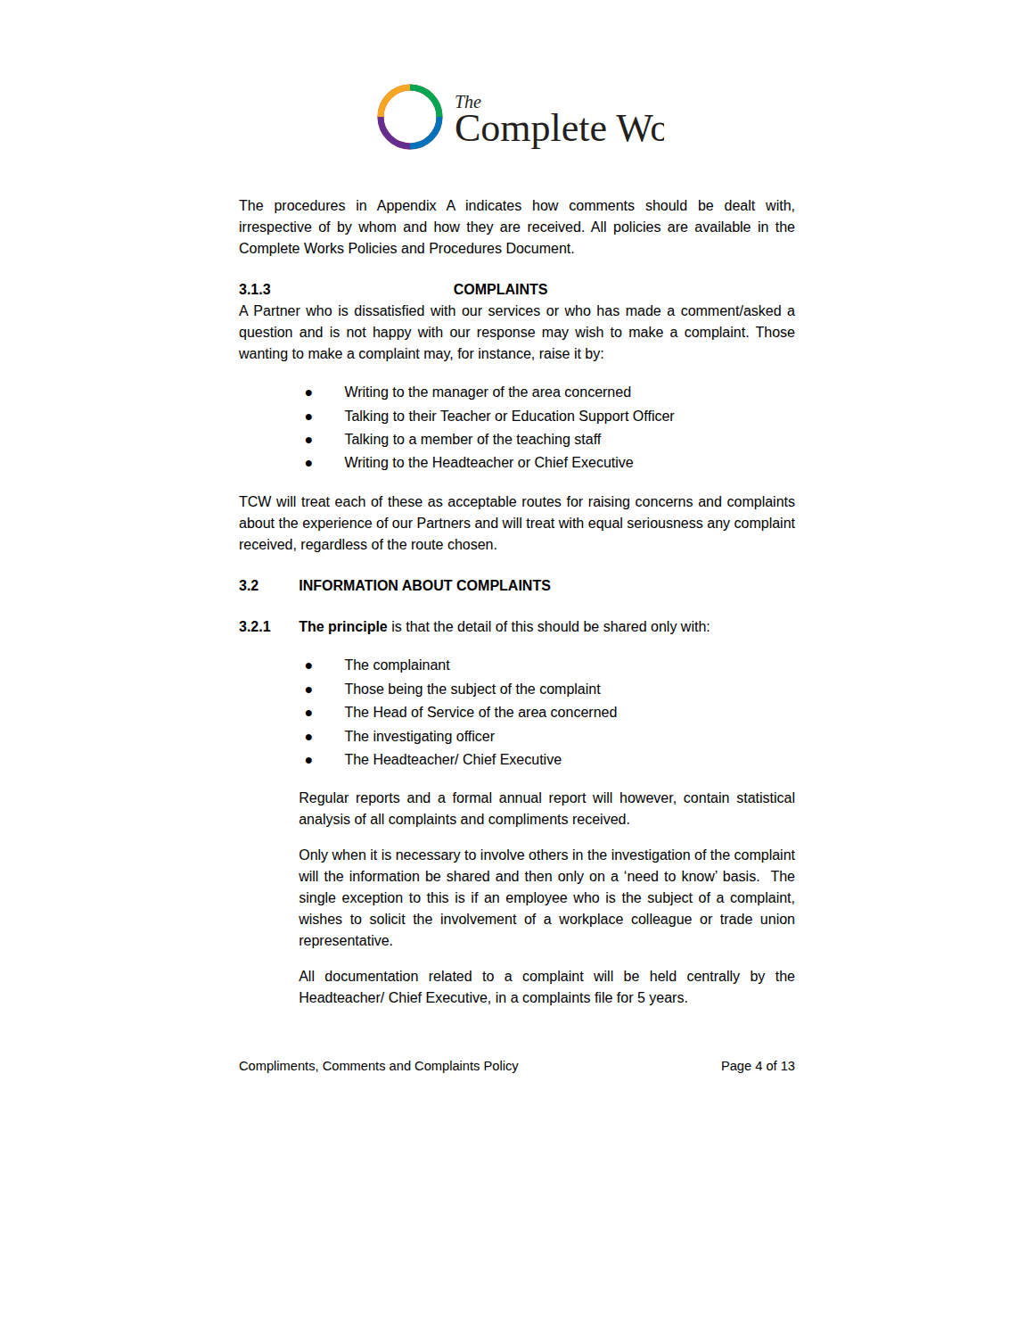The procedures in Appendix A indicates how comments should be dealt with, irrespective of by whom and how they are received. All policies are available in the Complete Works Policies and Procedures Document.
3.1.3
COMPLAINTS
A Partner who is dissatisfied with our services or who has made a comment/asked a question and is not happy with our response may wish to make a complaint. Those wanting to make a complaint may, for instance, raise it by:
●Writing to the manager of the area concerned
●Talking to their Teacher or Education Support Officer
●Talking to a member of the teaching staff
●Writing to the Headteacher or Chief Executive
TCW will treat each of these as acceptable routes for raising concerns and complaints about the experience of our Partners and will treat with equal seriousness any complaint received, regardless of the route chosen.
3.2
INFORMATION ABOUT COMPLAINTS
3.2.1
The principle is that the detail of this should be shared only with:
●The complainant
●Those being the subject of the complaint
●The Head of Service of the area concerned
●The investigating officer
●The Headteacher/ Chief Executive
Regular reports and a formal annual report will however, contain statistical analysis of all complaints and compliments received.
Only when it is necessary to involve others in the investigation of the complaint will the information be shared and then only on a ‘need to know’ basis. The single exception to this is if an employee who is the subject of a complaint, wishes to solicit the involvement of a workplace colleague or trade union representative.
All documentation related to a complaint will be held centrally by the Headteacher/ Chief Executive, in a complaints file for 5 years.
Compliments, Comments and Complaints Policy
Page 4 of 13